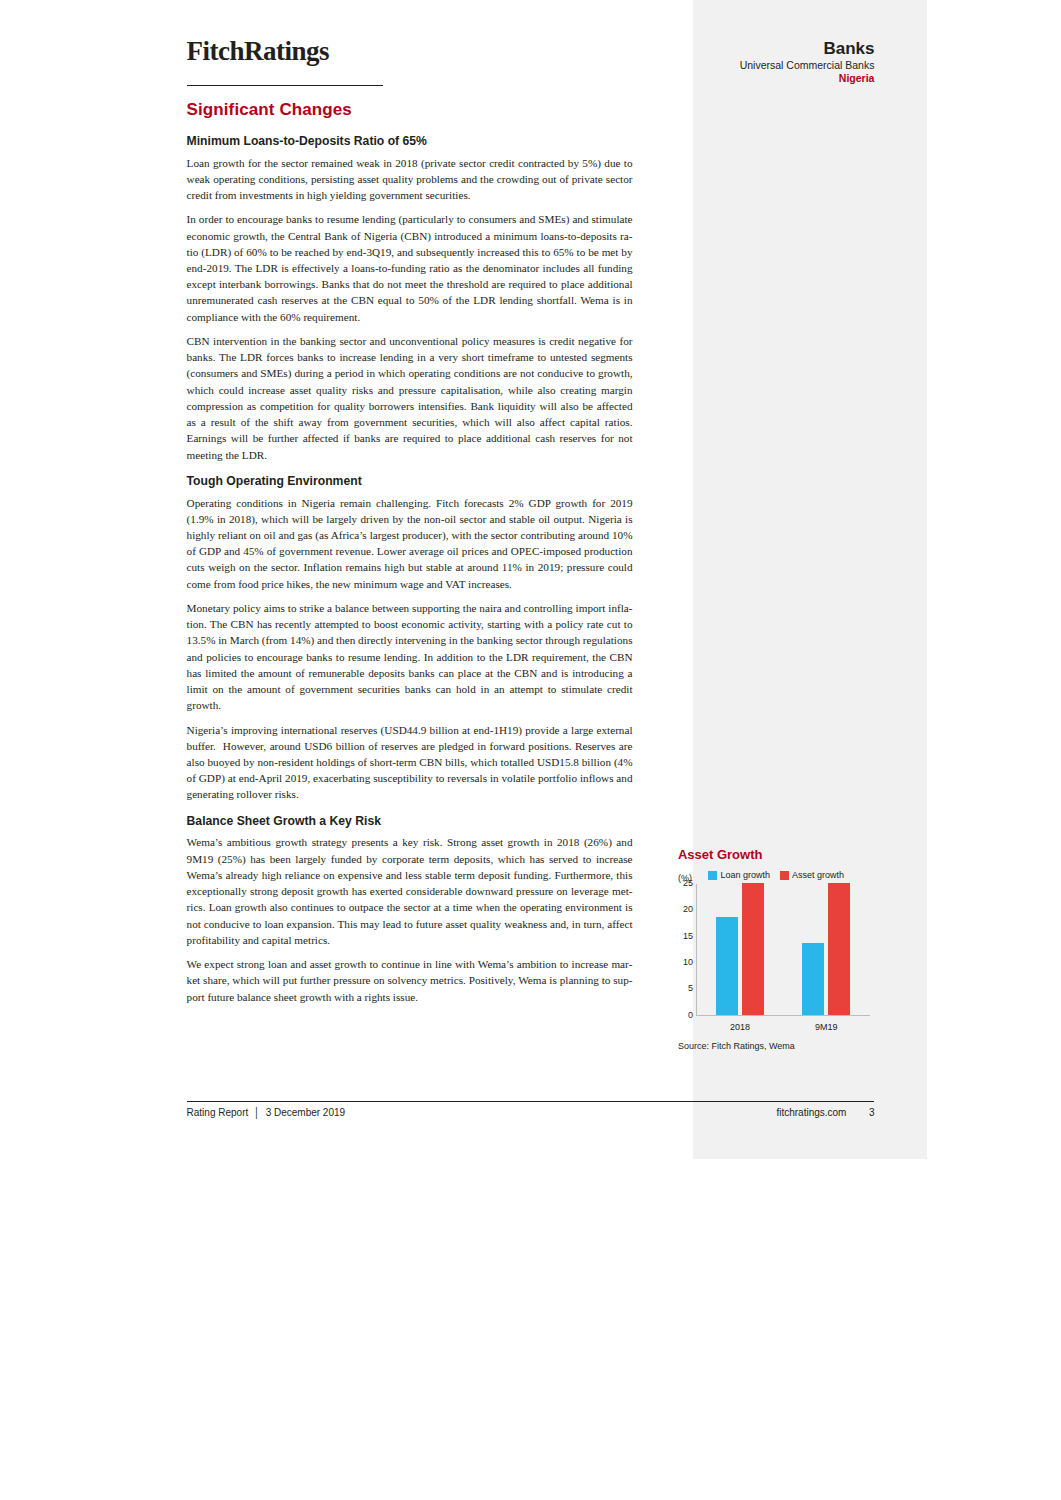Fitch Ratings
Banks
Universal Commercial Banks
Nigeria
Significant Changes
Minimum Loans-to-Deposits Ratio of 65%
Loan growth for the sector remained weak in 2018 (private sector credit contracted by 5%) due to weak operating conditions, persisting asset quality problems and the crowding out of private sector credit from investments in high yielding government securities.
In order to encourage banks to resume lending (particularly to consumers and SMEs) and stimulate economic growth, the Central Bank of Nigeria (CBN) introduced a minimum loans-to-deposits ratio (LDR) of 60% to be reached by end-3Q19, and subsequently increased this to 65% to be met by end-2019. The LDR is effectively a loans-to-funding ratio as the denominator includes all funding except interbank borrowings. Banks that do not meet the threshold are required to place additional unremunerated cash reserves at the CBN equal to 50% of the LDR lending shortfall. Wema is in compliance with the 60% requirement.
CBN intervention in the banking sector and unconventional policy measures is credit negative for banks. The LDR forces banks to increase lending in a very short timeframe to untested segments (consumers and SMEs) during a period in which operating conditions are not conducive to growth, which could increase asset quality risks and pressure capitalisation, while also creating margin compression as competition for quality borrowers intensifies. Bank liquidity will also be affected as a result of the shift away from government securities, which will also affect capital ratios. Earnings will be further affected if banks are required to place additional cash reserves for not meeting the LDR.
Tough Operating Environment
Operating conditions in Nigeria remain challenging. Fitch forecasts 2% GDP growth for 2019 (1.9% in 2018), which will be largely driven by the non-oil sector and stable oil output. Nigeria is highly reliant on oil and gas (as Africa’s largest producer), with the sector contributing around 10% of GDP and 45% of government revenue. Lower average oil prices and OPEC-imposed production cuts weigh on the sector. Inflation remains high but stable at around 11% in 2019; pressure could come from food price hikes, the new minimum wage and VAT increases.
Monetary policy aims to strike a balance between supporting the naira and controlling import inflation. The CBN has recently attempted to boost economic activity, starting with a policy rate cut to 13.5% in March (from 14%) and then directly intervening in the banking sector through regulations and policies to encourage banks to resume lending. In addition to the LDR requirement, the CBN has limited the amount of remunerable deposits banks can place at the CBN and is introducing a limit on the amount of government securities banks can hold in an attempt to stimulate credit growth.
Nigeria’s improving international reserves (USD44.9 billion at end-1H19) provide a large external buffer. However, around USD6 billion of reserves are pledged in forward positions. Reserves are also buoyed by non-resident holdings of short-term CBN bills, which totalled USD15.8 billion (4% of GDP) at end-April 2019, exacerbating susceptibility to reversals in volatile portfolio inflows and generating rollover risks.
Balance Sheet Growth a Key Risk
Wema’s ambitious growth strategy presents a key risk. Strong asset growth in 2018 (26%) and 9M19 (25%) has been largely funded by corporate term deposits, which has served to increase Wema’s already high reliance on expensive and less stable term deposit funding. Furthermore, this exceptionally strong deposit growth has exerted considerable downward pressure on leverage metrics. Loan growth also continues to outpace the sector at a time when the operating environment is not conducive to loan expansion. This may lead to future asset quality weakness and, in turn, affect profitability and capital metrics.
We expect strong loan and asset growth to continue in line with Wema’s ambition to increase market share, which will put further pressure on solvency metrics. Positively, Wema is planning to support future balance sheet growth with a rights issue.
Asset Growth
Loan growth
Asset growth
(%)
25 20 15 10 5 0
2018 9M19
Source: Fitch Ratings, Wema
Rating Report │ 3 December 2019
fitchratings.com
3